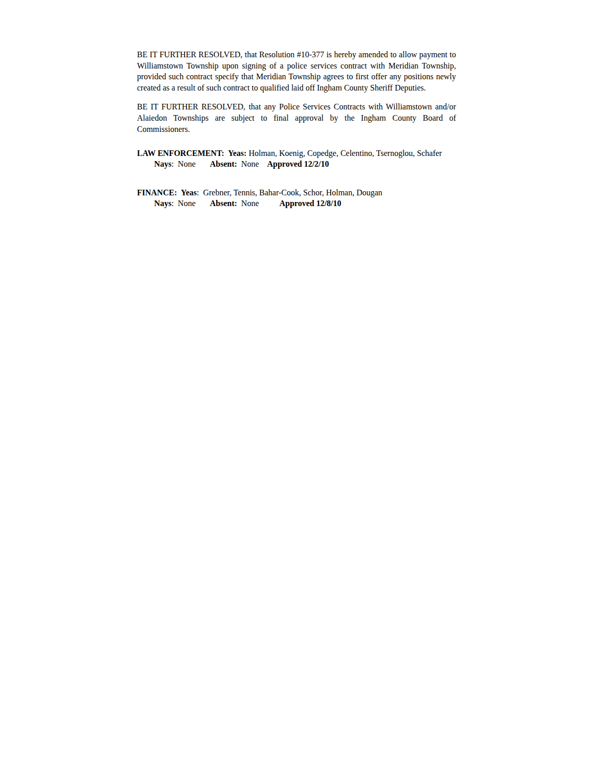BE IT FURTHER RESOLVED, that Resolution #10-377 is hereby amended to allow payment to Williamstown Township upon signing of a police services contract with Meridian Township, provided such contract specify that Meridian Township agrees to first offer any positions newly created as a result of such contract to qualified laid off Ingham County Sheriff Deputies.
BE IT FURTHER RESOLVED, that any Police Services Contracts with Williamstown and/or Alaiedon Townships are subject to final approval by the Ingham County Board of Commissioners.
LAW ENFORCEMENT: Yeas: Holman, Koenig, Copedge, Celentino, Tsernoglou, Schafer
Nays: None Absent: None Approved 12/2/10
FINANCE: Yeas: Grebner, Tennis, Bahar-Cook, Schor, Holman, Dougan
Nays: None Absent: None Approved 12/8/10